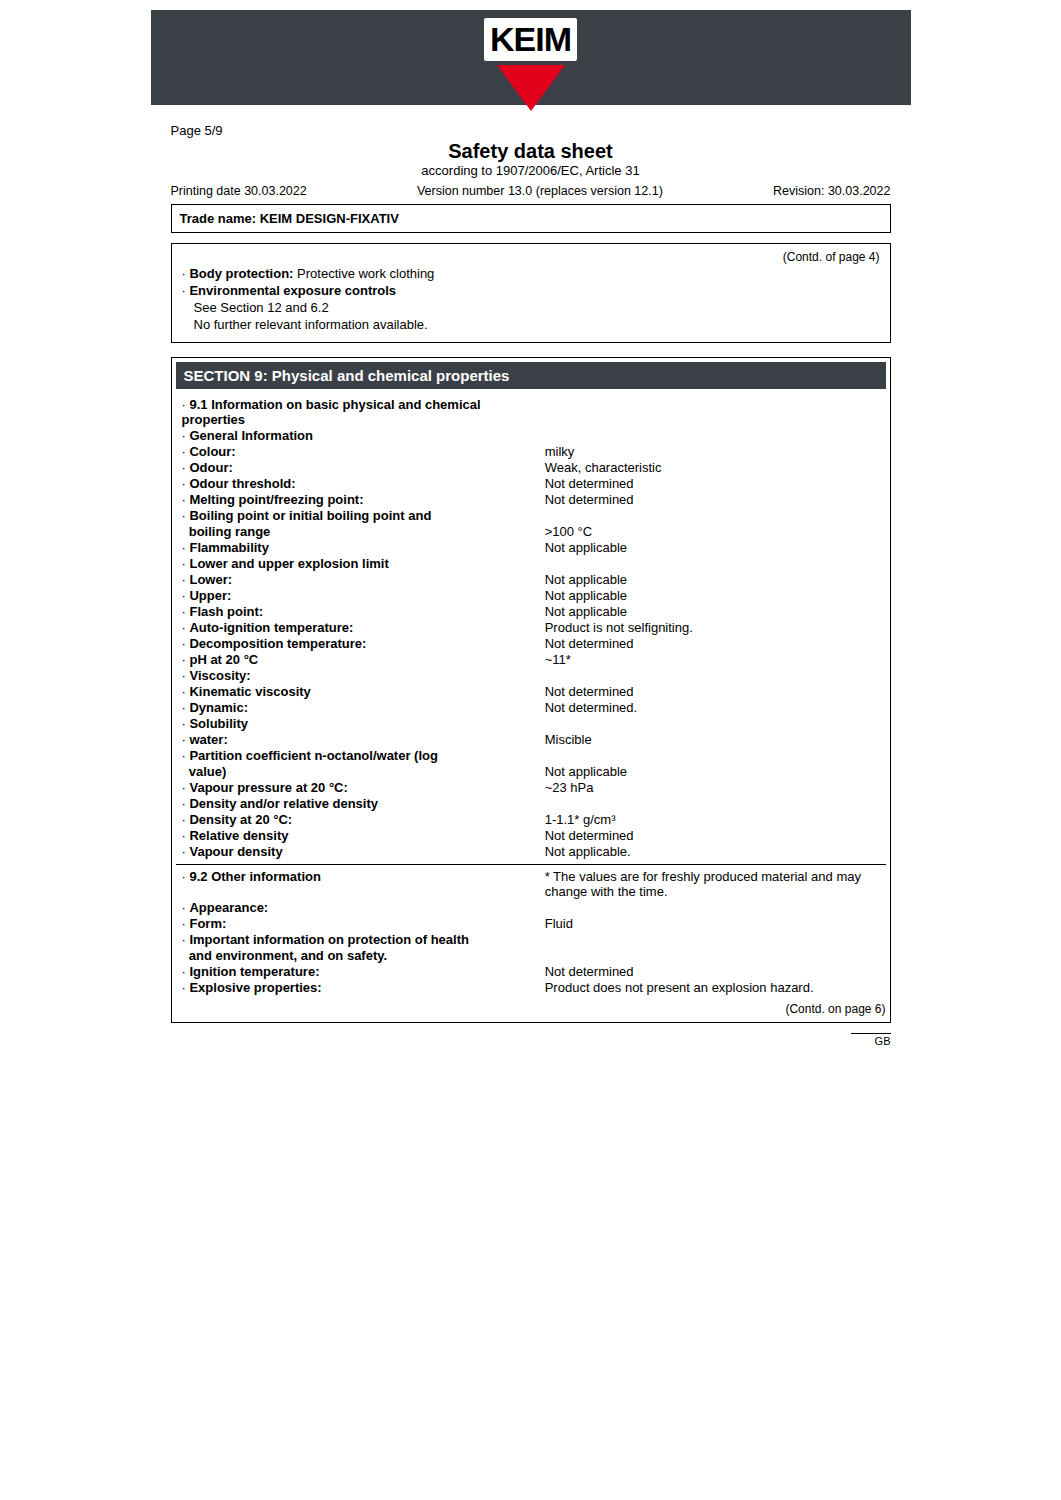KEIM
Page 5/9
Safety data sheet
according to 1907/2006/EC, Article 31
Printing date 30.03.2022 Version number 13.0 (replaces version 12.1) Revision: 30.03.2022
Trade name: KEIM DESIGN-FIXATIV
(Contd. of page 4)
Body protection: Protective work clothing
Environmental exposure controls
See Section 12 and 6.2
No further relevant information available.
SECTION 9: Physical and chemical properties
| 9.1 Information on basic physical and chemical properties | |
| General Information | |
| Colour: | milky |
| Odour: | Weak, characteristic |
| Odour threshold: | Not determined |
| Melting point/freezing point: | Not determined |
| Boiling point or initial boiling point and | |
| boiling range | >100 °C |
| Flammability | Not applicable |
| Lower and upper explosion limit | |
| Lower: | Not applicable |
| Upper: | Not applicable |
| Flash point: | Not applicable |
| Auto-ignition temperature: | Product is not selfigniting. |
| Decomposition temperature: | Not determined |
| pH at 20 °C | ~11* |
| Viscosity: | |
| Kinematic viscosity | Not determined |
| Dynamic: | Not determined. |
| Solubility | |
| water: | Miscible |
| Partition coefficient n-octanol/water (log | |
| value) | Not applicable |
| Vapour pressure at 20 °C: | ~23 hPa |
| Density and/or relative density | |
| Density at 20 °C: | 1-1.1* g/cm³ |
| Relative density | Not determined |
| Vapour density | Not applicable. |
| 9.2 Other information | * The values are for freshly produced material and may change with the time. |
| Appearance: | |
| Form: | Fluid |
| Important information on protection of health | |
| and environment, and on safety. | |
| Ignition temperature: | Not determined |
| Explosive properties: | Product does not present an explosion hazard. |
(Contd. on page 6)
GB